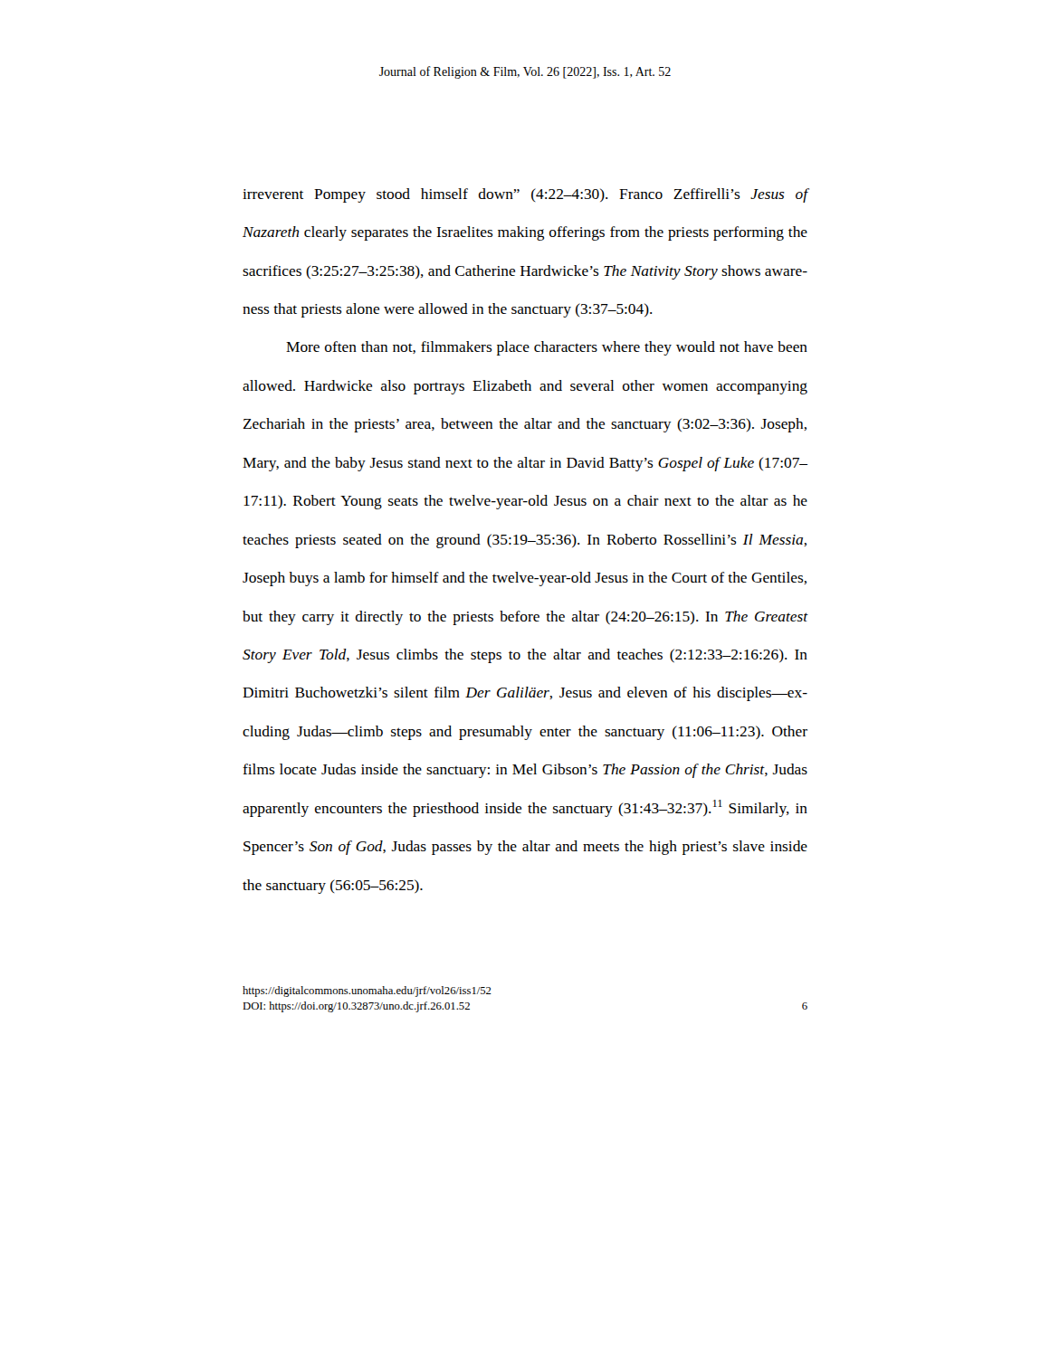Journal of Religion & Film, Vol. 26 [2022], Iss. 1, Art. 52
irreverent Pompey stood himself down” (4:22–4:30). Franco Zeffirelli’s Jesus of Nazareth clearly separates the Israelites making offerings from the priests performing the sacrifices (3:25:27–3:25:38), and Catherine Hardwicke’s The Nativity Story shows awareness that priests alone were allowed in the sanctuary (3:37–5:04).
More often than not, filmmakers place characters where they would not have been allowed. Hardwicke also portrays Elizabeth and several other women accompanying Zechariah in the priests’ area, between the altar and the sanctuary (3:02–3:36). Joseph, Mary, and the baby Jesus stand next to the altar in David Batty’s Gospel of Luke (17:07–17:11). Robert Young seats the twelve-year-old Jesus on a chair next to the altar as he teaches priests seated on the ground (35:19–35:36). In Roberto Rossellini’s Il Messia, Joseph buys a lamb for himself and the twelve-year-old Jesus in the Court of the Gentiles, but they carry it directly to the priests before the altar (24:20–26:15). In The Greatest Story Ever Told, Jesus climbs the steps to the altar and teaches (2:12:33–2:16:26). In Dimitri Buchowetzki’s silent film Der Galiläer, Jesus and eleven of his disciples—excluding Judas—climb steps and presumably enter the sanctuary (11:06–11:23). Other films locate Judas inside the sanctuary: in Mel Gibson’s The Passion of the Christ, Judas apparently encounters the priesthood inside the sanctuary (31:43–32:37).11 Similarly, in Spencer’s Son of God, Judas passes by the altar and meets the high priest’s slave inside the sanctuary (56:05–56:25).
https://digitalcommons.unomaha.edu/jrf/vol26/iss1/52
DOI: https://doi.org/10.32873/uno.dc.jrf.26.01.52
6